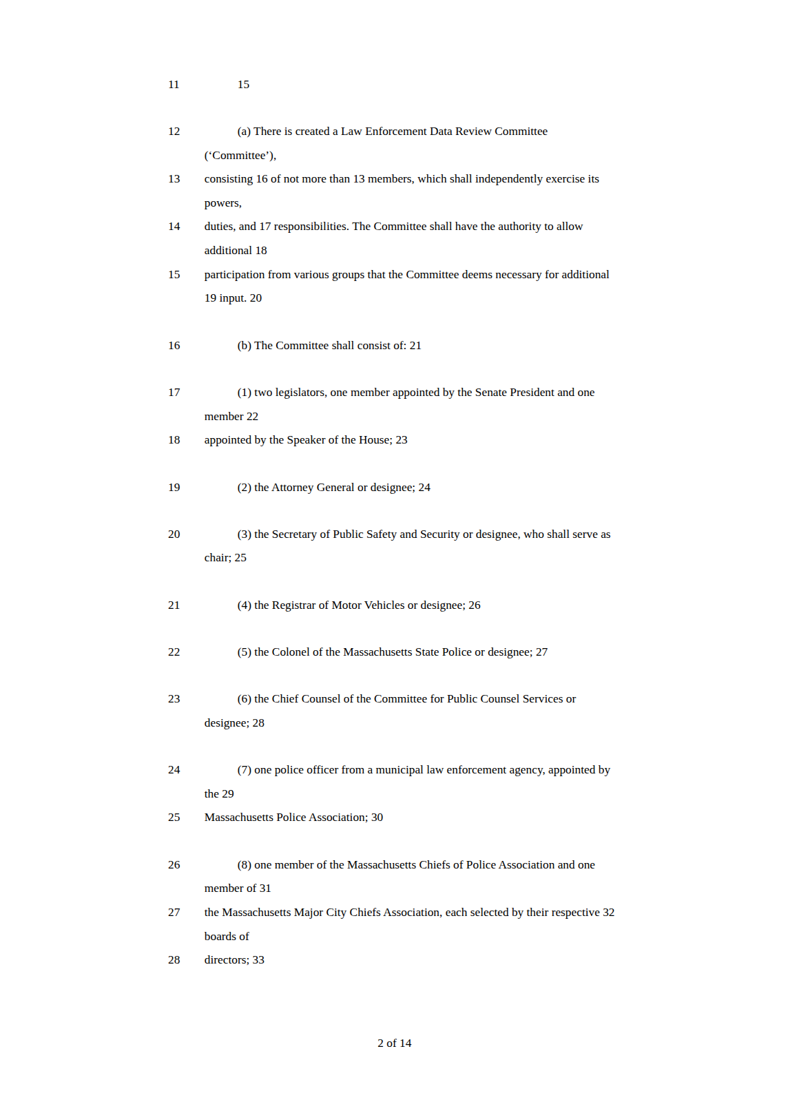| 11 | 15 |
| 12 | (a) There is created a Law Enforcement Data Review Committee (‘Committee’), |
| 13 | consisting 16 of not more than 13 members, which shall independently exercise its powers, |
| 14 | duties, and 17 responsibilities. The Committee shall have the authority to allow additional 18 |
| 15 | participation from various groups that the Committee deems necessary for additional 19 input. 20 |
| 16 | (b) The Committee shall consist of: 21 |
| 17 | (1) two legislators, one member appointed by the Senate President and one member 22 |
| 18 | appointed by the Speaker of the House; 23 |
| 19 | (2) the Attorney General or designee; 24 |
| 20 | (3) the Secretary of Public Safety and Security or designee, who shall serve as chair; 25 |
| 21 | (4) the Registrar of Motor Vehicles or designee; 26 |
| 22 | (5) the Colonel of the Massachusetts State Police or designee; 27 |
| 23 | (6) the Chief Counsel of the Committee for Public Counsel Services or designee; 28 |
| 24 | (7) one police officer from a municipal law enforcement agency, appointed by the 29 |
| 25 | Massachusetts Police Association; 30 |
| 26 | (8) one member of the Massachusetts Chiefs of Police Association and one member of 31 |
| 27 | the Massachusetts Major City Chiefs Association, each selected by their respective 32 boards of |
| 28 | directors; 33 |
2 of 14